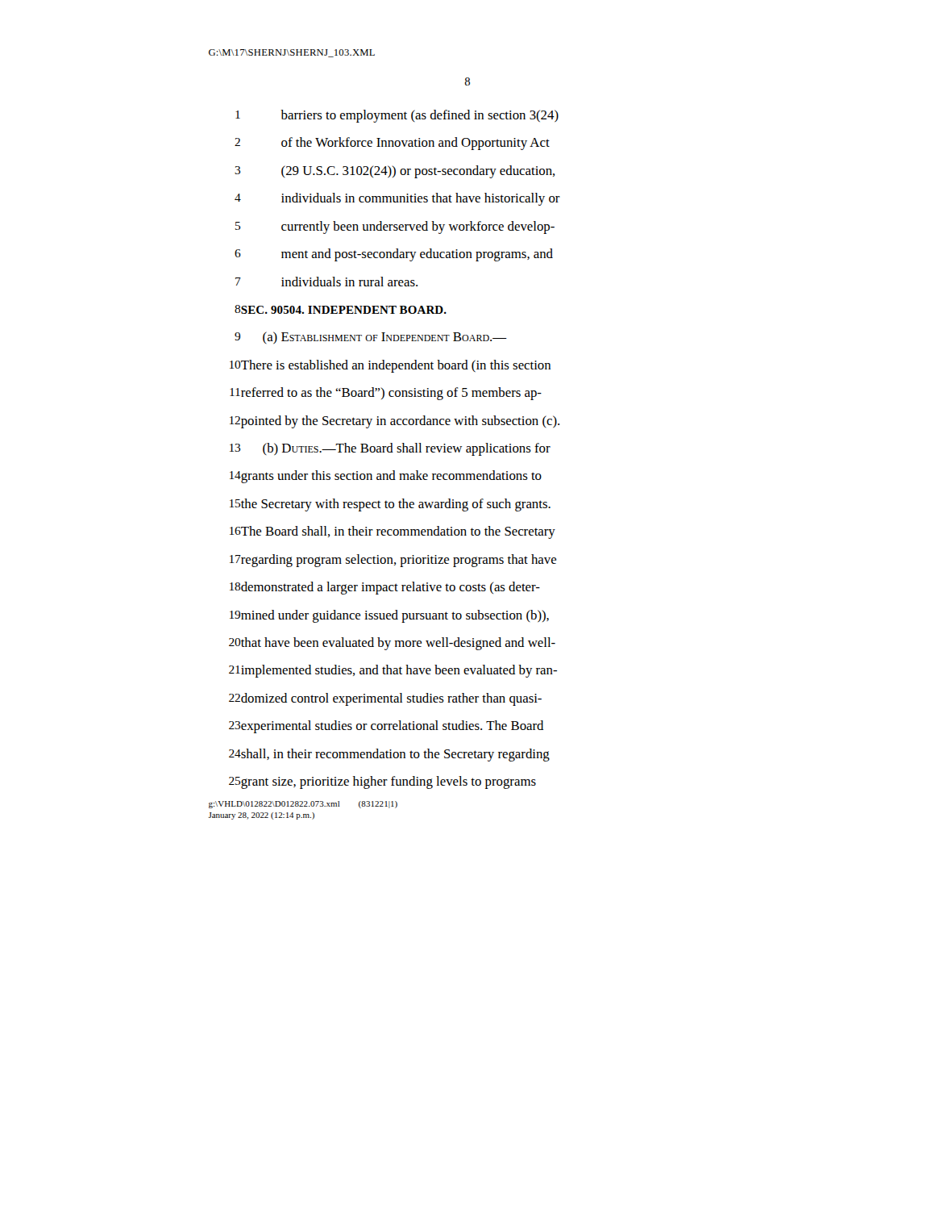G:\M\17\SHERNJ\SHERNJ_103.XML
8
| 1 | barriers to employment (as defined in section 3(24) |
| 2 | of the Workforce Innovation and Opportunity Act |
| 3 | (29 U.S.C. 3102(24)) or post-secondary education, |
| 4 | individuals in communities that have historically or |
| 5 | currently been underserved by workforce develop- |
| 6 | ment and post-secondary education programs, and |
| 7 | individuals in rural areas. |
| 8 | SEC. 90504. INDEPENDENT BOARD. |
| 9 | (a) Establishment of Independent Board. — |
| 10 | There is established an independent board (in this section |
| 11 | referred to as the “Board”) consisting of 5 members ap- |
| 12 | pointed by the Secretary in accordance with subsection (c). |
| 13 | (b) Duties. —The Board shall review applications for |
| 14 | grants under this section and make recommendations to |
| 15 | the Secretary with respect to the awarding of such grants. |
| 16 | The Board shall, in their recommendation to the Secretary |
| 17 | regarding program selection, prioritize programs that have |
| 18 | demonstrated a larger impact relative to costs (as deter- |
| 19 | mined under guidance issued pursuant to subsection (b)), |
| 20 | that have been evaluated by more well-designed and well- |
| 21 | implemented studies, and that have been evaluated by ran- |
| 22 | domized control experimental studies rather than quasi- |
| 23 | experimental studies or correlational studies. The Board |
| 24 | shall, in their recommendation to the Secretary regarding |
| 25 | grant size, prioritize higher funding levels to programs |
g:\VHLD\012822\D012822.073.xml (831221|1)
January 28, 2022 (12:14 p.m.)